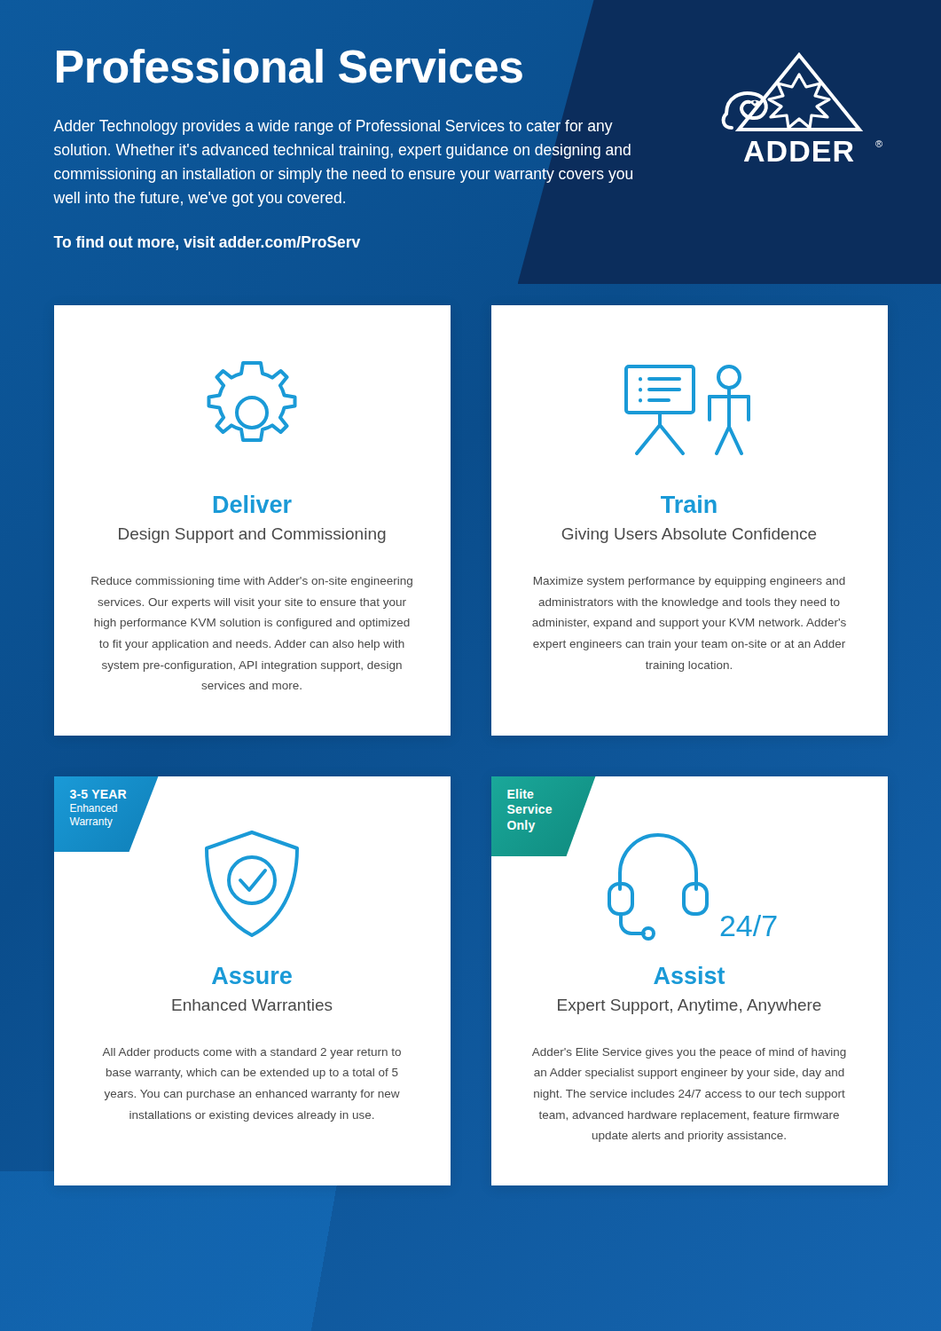Professional Services
Adder Technology provides a wide range of Professional Services to cater for any solution. Whether it's advanced technical training, expert guidance on designing and commissioning an installation or simply the need to ensure your warranty covers you well into the future, we've got you covered.
To find out more, visit adder.com/ProServ
ADDER ®
Deliver
Design Support and Commissioning
Reduce commissioning time with Adder's on-site engineering services. Our experts will visit your site to ensure that your high performance KVM solution is configured and optimized to fit your application and needs. Adder can also help with system pre-configuration, API integration support, design services and more.
Train
Giving Users Absolute Confidence
Maximize system performance by equipping engineers and administrators with the knowledge and tools they need to administer, expand and support your KVM network. Adder's expert engineers can train your team on-site or at an Adder training location.
3-5 YEAR Enhanced
Warranty
Assure
Enhanced Warranties
All Adder products come with a standard 2 year return to base warranty, which can be extended up to a total of 5 years. You can purchase an enhanced warranty for new installations or existing devices already in use.
Elite
Service
Only
24/7
Assist
Expert Support, Anytime, Anywhere
Adder's Elite Service gives you the peace of mind of having an Adder specialist support engineer by your side, day and night. The service includes 24/7 access to our tech support team, advanced hardware replacement, feature firmware update alerts and priority assistance.